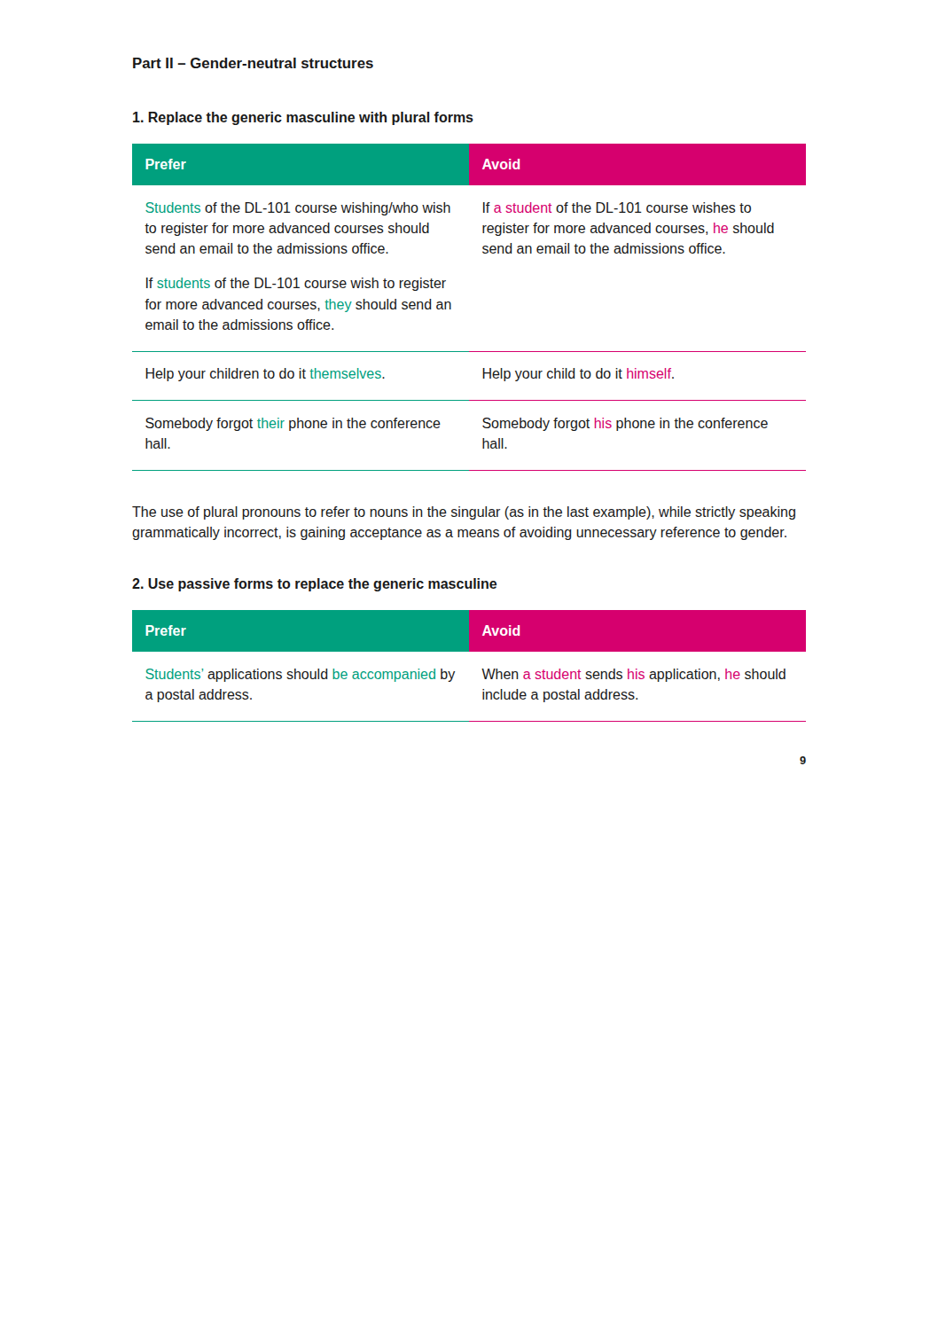Part II – Gender-neutral structures
1. Replace the generic masculine with plural forms
| Prefer | Avoid |
| --- | --- |
| Students of the DL-101 course wishing/who wish to register for more advanced courses should send an email to the admissions office. If students of the DL-101 course wish to register for more advanced courses, they should send an email to the admissions office. | If a student of the DL-101 course wishes to register for more advanced courses, he should send an email to the admissions office. |
| Help your children to do it themselves . | Help your child to do it himself . |
| Somebody forgot their phone in the conference hall. | Somebody forgot his phone in the conference hall. |
The use of plural pronouns to refer to nouns in the singular (as in the last example), while strictly speaking grammatically incorrect, is gaining acceptance as a means of avoiding unnecessary reference to gender.
2. Use passive forms to replace the generic masculine
| Prefer | Avoid |
| --- | --- |
| Students’ applications should be accompanied by a postal address. | When a student sends his application, he should include a postal address. |
9